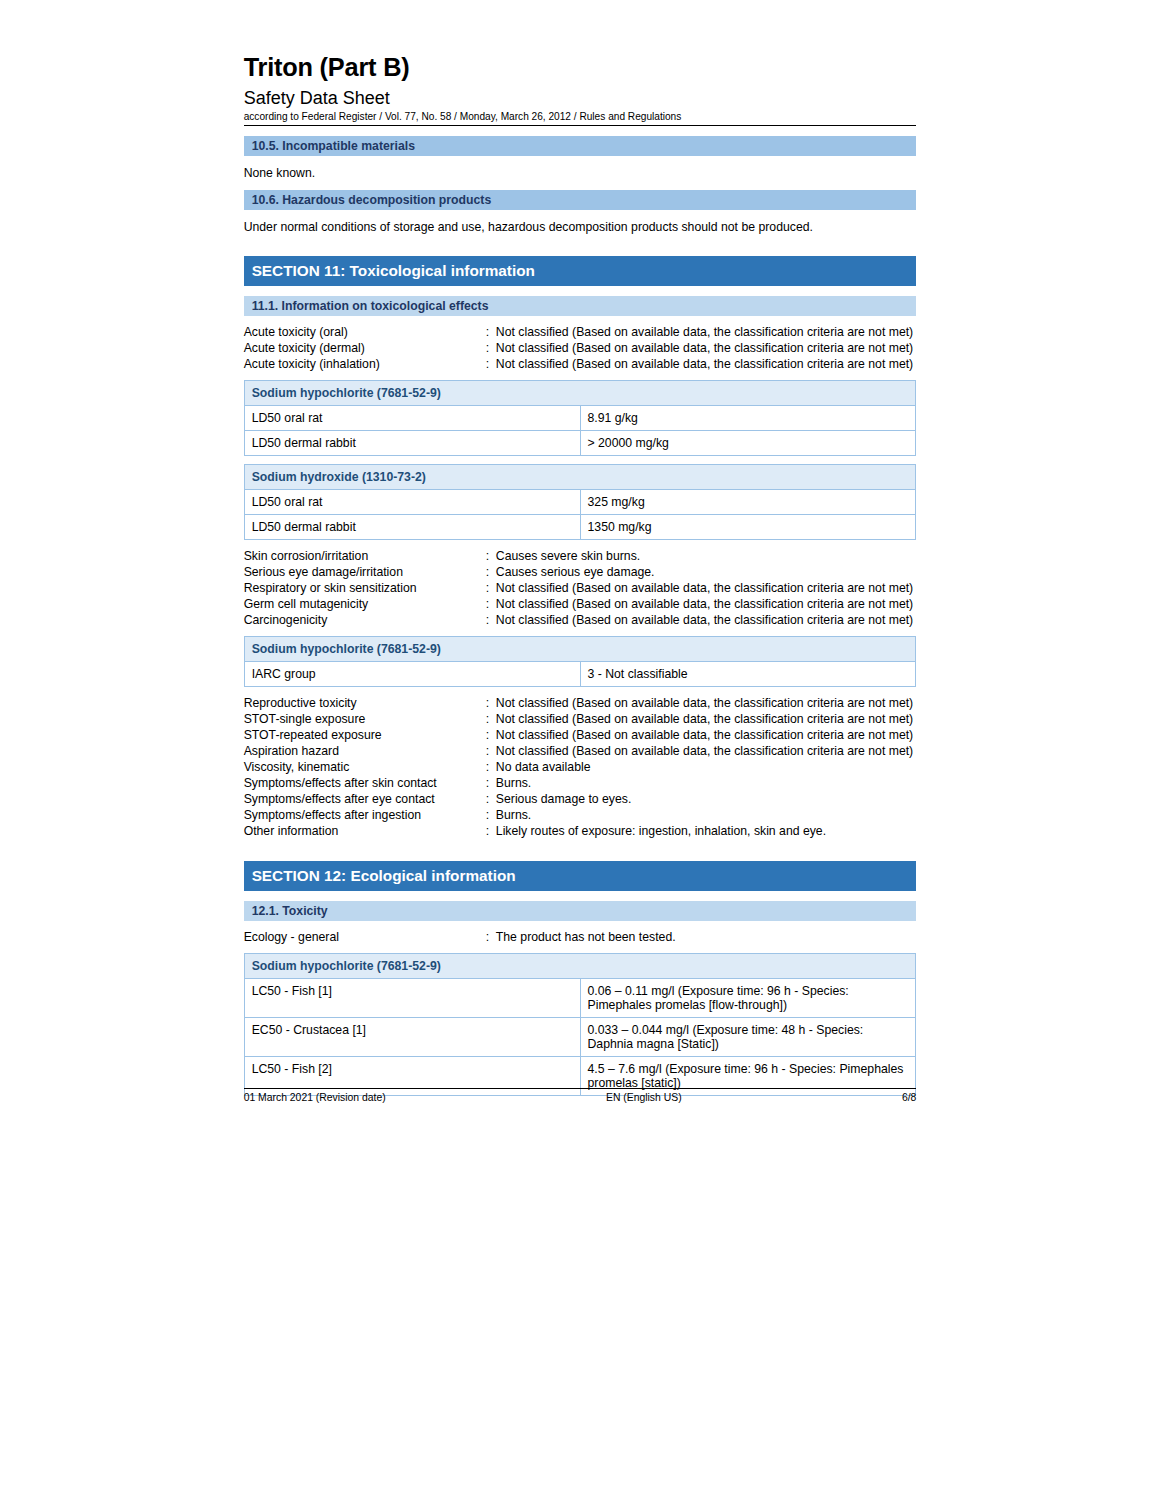Triton (Part B)
Safety Data Sheet
according to Federal Register / Vol. 77, No. 58 / Monday, March 26, 2012 / Rules and Regulations
10.5. Incompatible materials
None known.
10.6. Hazardous decomposition products
Under normal conditions of storage and use, hazardous decomposition products should not be produced.
SECTION 11: Toxicological information
11.1. Information on toxicological effects
| Acute toxicity (oral) | : | Not classified (Based on available data, the classification criteria are not met) |
| Acute toxicity (dermal) | : | Not classified (Based on available data, the classification criteria are not met) |
| Acute toxicity (inhalation) | : | Not classified (Based on available data, the classification criteria are not met) |
| Sodium hypochlorite (7681-52-9) |
| --- |
| LD50 oral rat | 8.91 g/kg |
| LD50 dermal rabbit | > 20000 mg/kg |
| Sodium hydroxide (1310-73-2) |
| --- |
| LD50 oral rat | 325 mg/kg |
| LD50 dermal rabbit | 1350 mg/kg |
| Skin corrosion/irritation | : | Causes severe skin burns. |
| Serious eye damage/irritation | : | Causes serious eye damage. |
| Respiratory or skin sensitization | : | Not classified (Based on available data, the classification criteria are not met) |
| Germ cell mutagenicity | : | Not classified (Based on available data, the classification criteria are not met) |
| Carcinogenicity | : | Not classified (Based on available data, the classification criteria are not met) |
| Sodium hypochlorite (7681-52-9) |
| --- |
| IARC group | 3 - Not classifiable |
| Reproductive toxicity | : | Not classified (Based on available data, the classification criteria are not met) |
| STOT-single exposure | : | Not classified (Based on available data, the classification criteria are not met) |
| STOT-repeated exposure | : | Not classified (Based on available data, the classification criteria are not met) |
| Aspiration hazard | : | Not classified (Based on available data, the classification criteria are not met) |
| Viscosity, kinematic | : | No data available |
| Symptoms/effects after skin contact | : | Burns. |
| Symptoms/effects after eye contact | : | Serious damage to eyes. |
| Symptoms/effects after ingestion | : | Burns. |
| Other information | : | Likely routes of exposure: ingestion, inhalation, skin and eye. |
SECTION 12: Ecological information
12.1. Toxicity
| Ecology - general | : | The product has not been tested. |
| Sodium hypochlorite (7681-52-9) |
| --- |
| LC50 - Fish [1] | 0.06 – 0.11 mg/l (Exposure time: 96 h - Species: Pimephales promelas [flow-through]) |
| EC50 - Crustacea [1] | 0.033 – 0.044 mg/l (Exposure time: 48 h - Species: Daphnia magna [Static]) |
| LC50 - Fish [2] | 4.5 – 7.6 mg/l (Exposure time: 96 h - Species: Pimephales promelas [static]) |
01 March 2021 (Revision date) EN (English US) 6/8